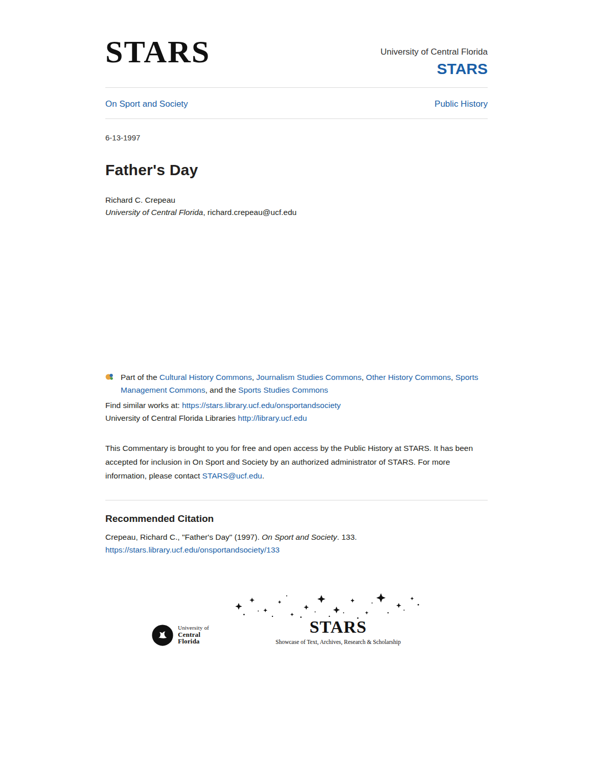STARS
University of Central Florida
STARS
On Sport and Society
Public History
6-13-1997
Father's Day
Richard C. Crepeau
University of Central Florida, richard.crepeau@ucf.edu
Part of the Cultural History Commons, Journalism Studies Commons, Other History Commons, Sports Management Commons, and the Sports Studies Commons
Find similar works at: https://stars.library.ucf.edu/onsportandsociety
University of Central Florida Libraries http://library.ucf.edu
This Commentary is brought to you for free and open access by the Public History at STARS. It has been accepted for inclusion in On Sport and Society by an authorized administrator of STARS. For more information, please contact STARS@ucf.edu.
Recommended Citation
Crepeau, Richard C., "Father's Day" (1997). On Sport and Society. 133.
https://stars.library.ucf.edu/onsportandsociety/133
University of Central
Florida
STARS
Showcase of Text, Archives, Research & Scholarship